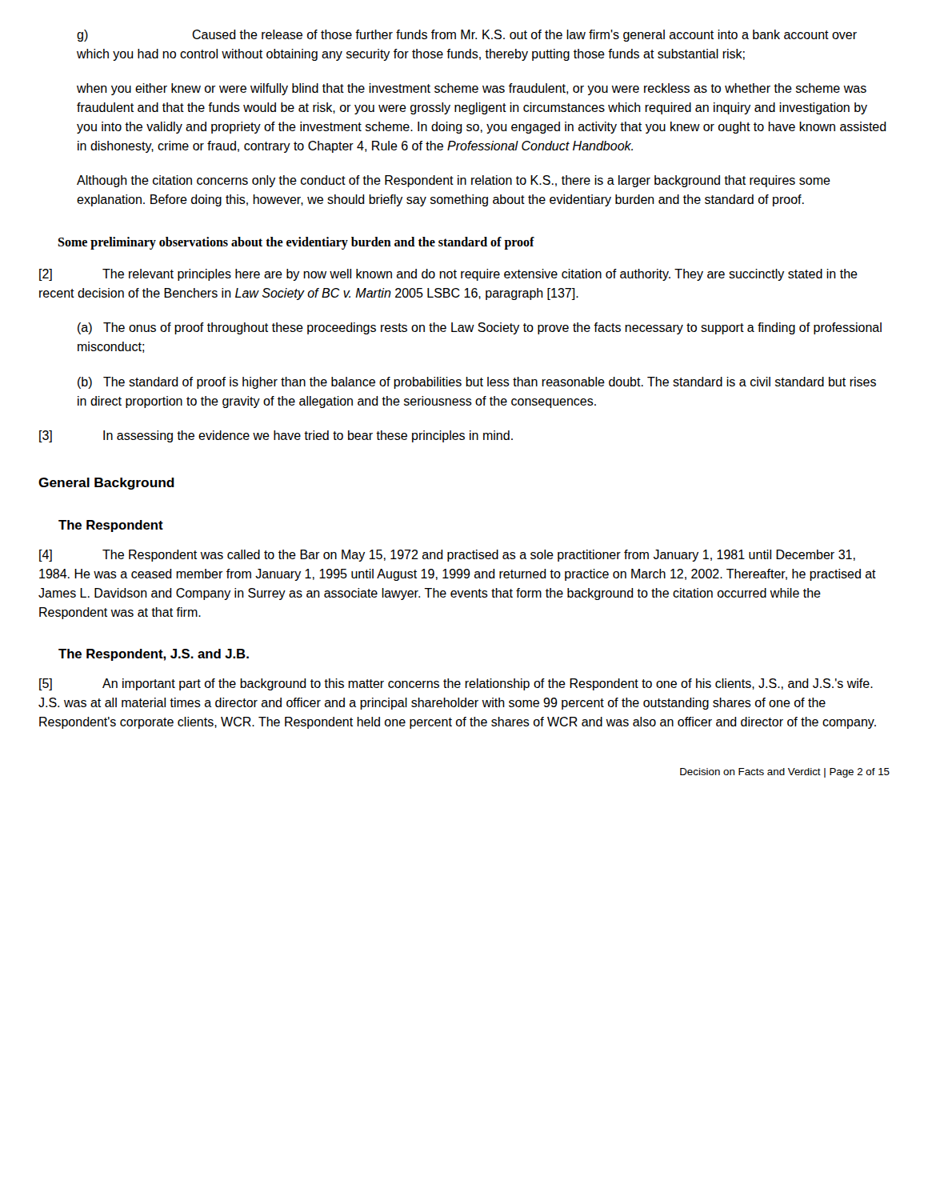g) Caused the release of those further funds from Mr. K.S. out of the law firm's general account into a bank account over which you had no control without obtaining any security for those funds, thereby putting those funds at substantial risk;
when you either knew or were wilfully blind that the investment scheme was fraudulent, or you were reckless as to whether the scheme was fraudulent and that the funds would be at risk, or you were grossly negligent in circumstances which required an inquiry and investigation by you into the validly and propriety of the investment scheme. In doing so, you engaged in activity that you knew or ought to have known assisted in dishonesty, crime or fraud, contrary to Chapter 4, Rule 6 of the Professional Conduct Handbook.
Although the citation concerns only the conduct of the Respondent in relation to K.S., there is a larger background that requires some explanation. Before doing this, however, we should briefly say something about the evidentiary burden and the standard of proof.
Some preliminary observations about the evidentiary burden and the standard of proof
[2] The relevant principles here are by now well known and do not require extensive citation of authority. They are succinctly stated in the recent decision of the Benchers in Law Society of BC v. Martin 2005 LSBC 16, paragraph [137].
(a) The onus of proof throughout these proceedings rests on the Law Society to prove the facts necessary to support a finding of professional misconduct;
(b) The standard of proof is higher than the balance of probabilities but less than reasonable doubt. The standard is a civil standard but rises in direct proportion to the gravity of the allegation and the seriousness of the consequences.
[3] In assessing the evidence we have tried to bear these principles in mind.
General Background
The Respondent
[4] The Respondent was called to the Bar on May 15, 1972 and practised as a sole practitioner from January 1, 1981 until December 31, 1984. He was a ceased member from January 1, 1995 until August 19, 1999 and returned to practice on March 12, 2002. Thereafter, he practised at James L. Davidson and Company in Surrey as an associate lawyer. The events that form the background to the citation occurred while the Respondent was at that firm.
The Respondent, J.S. and J.B.
[5] An important part of the background to this matter concerns the relationship of the Respondent to one of his clients, J.S., and J.S.'s wife. J.S. was at all material times a director and officer and a principal shareholder with some 99 percent of the outstanding shares of one of the Respondent's corporate clients, WCR. The Respondent held one percent of the shares of WCR and was also an officer and director of the company.
Decision on Facts and Verdict | Page 2 of 15